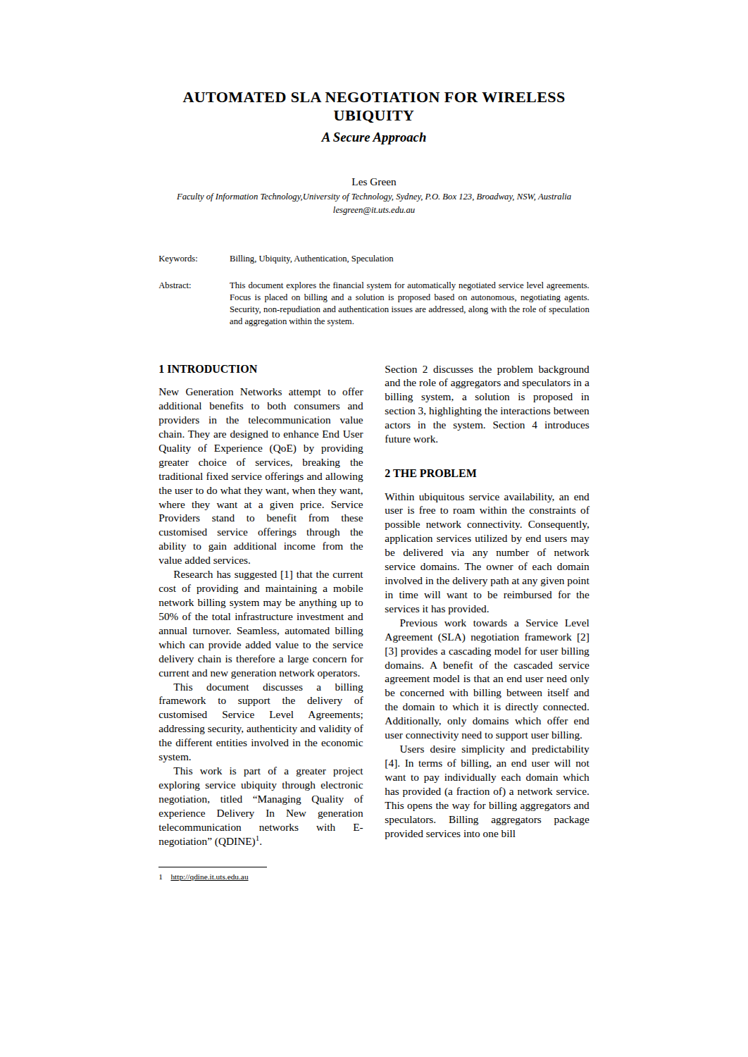AUTOMATED SLA NEGOTIATION FOR WIRELESS UBIQUITY
A Secure Approach
Les Green
Faculty of Information Technology,University of Technology, Sydney, P.O. Box 123, Broadway, NSW, Australia
lesgreen@it.uts.edu.au
Keywords:
Billing, Ubiquity, Authentication, Speculation
Abstract:
This document explores the financial system for automatically negotiated service level agreements. Focus is placed on billing and a solution is proposed based on autonomous, negotiating agents. Security, non-repudiation and authentication issues are addressed, along with the role of speculation and aggregation within the system.
1 INTRODUCTION
New Generation Networks attempt to offer additional benefits to both consumers and providers in the telecommunication value chain. They are designed to enhance End User Quality of Experience (QoE) by providing greater choice of services, breaking the traditional fixed service offerings and allowing the user to do what they want, when they want, where they want at a given price. Service Providers stand to benefit from these customised service offerings through the ability to gain additional income from the value added services.
Research has suggested [1] that the current cost of providing and maintaining a mobile network billing system may be anything up to 50% of the total infrastructure investment and annual turnover. Seamless, automated billing which can provide added value to the service delivery chain is therefore a large concern for current and new generation network operators.
This document discusses a billing framework to support the delivery of customised Service Level Agreements; addressing security, authenticity and validity of the different entities involved in the economic system.
This work is part of a greater project exploring service ubiquity through electronic negotiation, titled “Managing Quality of experience Delivery In New generation telecommunication networks with E-negotiation” (QDINE)1.
1 http://qdine.it.uts.edu.au
Section 2 discusses the problem background and the role of aggregators and speculators in a billing system, a solution is proposed in section 3, highlighting the interactions between actors in the system. Section 4 introduces future work.
2 THE PROBLEM
Within ubiquitous service availability, an end user is free to roam within the constraints of possible network connectivity. Consequently, application services utilized by end users may be delivered via any number of network service domains. The owner of each domain involved in the delivery path at any given point in time will want to be reimbursed for the services it has provided.
Previous work towards a Service Level Agreement (SLA) negotiation framework [2][3] provides a cascading model for user billing domains. A benefit of the cascaded service agreement model is that an end user need only be concerned with billing between itself and the domain to which it is directly connected. Additionally, only domains which offer end user connectivity need to support user billing.
Users desire simplicity and predictability [4]. In terms of billing, an end user will not want to pay individually each domain which has provided (a fraction of) a network service. This opens the way for billing aggregators and speculators. Billing aggregators package provided services into one bill